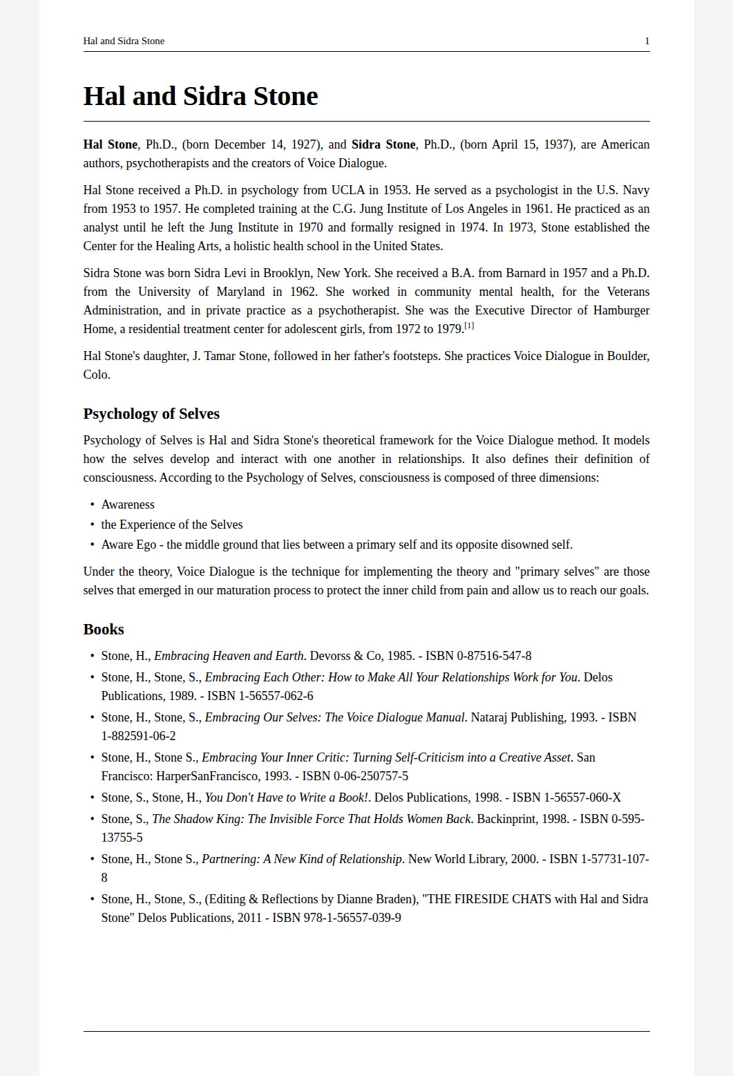Hal and Sidra Stone 1
Hal and Sidra Stone
Hal Stone, Ph.D., (born December 14, 1927), and Sidra Stone, Ph.D., (born April 15, 1937), are American authors, psychotherapists and the creators of Voice Dialogue.
Hal Stone received a Ph.D. in psychology from UCLA in 1953. He served as a psychologist in the U.S. Navy from 1953 to 1957. He completed training at the C.G. Jung Institute of Los Angeles in 1961. He practiced as an analyst until he left the Jung Institute in 1970 and formally resigned in 1974. In 1973, Stone established the Center for the Healing Arts, a holistic health school in the United States.
Sidra Stone was born Sidra Levi in Brooklyn, New York. She received a B.A. from Barnard in 1957 and a Ph.D. from the University of Maryland in 1962. She worked in community mental health, for the Veterans Administration, and in private practice as a psychotherapist. She was the Executive Director of Hamburger Home, a residential treatment center for adolescent girls, from 1972 to 1979.[1]
Hal Stone's daughter, J. Tamar Stone, followed in her father's footsteps. She practices Voice Dialogue in Boulder, Colo.
Psychology of Selves
Psychology of Selves is Hal and Sidra Stone's theoretical framework for the Voice Dialogue method. It models how the selves develop and interact with one another in relationships. It also defines their definition of consciousness. According to the Psychology of Selves, consciousness is composed of three dimensions:
Awareness
the Experience of the Selves
Aware Ego - the middle ground that lies between a primary self and its opposite disowned self.
Under the theory, Voice Dialogue is the technique for implementing the theory and "primary selves" are those selves that emerged in our maturation process to protect the inner child from pain and allow us to reach our goals.
Books
Stone, H., Embracing Heaven and Earth. Devorss & Co, 1985. - ISBN 0-87516-547-8
Stone, H., Stone, S., Embracing Each Other: How to Make All Your Relationships Work for You. Delos Publications, 1989. - ISBN 1-56557-062-6
Stone, H., Stone, S., Embracing Our Selves: The Voice Dialogue Manual. Nataraj Publishing, 1993. - ISBN 1-882591-06-2
Stone, H., Stone S., Embracing Your Inner Critic: Turning Self-Criticism into a Creative Asset. San Francisco: HarperSanFrancisco, 1993. - ISBN 0-06-250757-5
Stone, S., Stone, H., You Don't Have to Write a Book!. Delos Publications, 1998. - ISBN 1-56557-060-X
Stone, S., The Shadow King: The Invisible Force That Holds Women Back. Backinprint, 1998. - ISBN 0-595-13755-5
Stone, H., Stone S., Partnering: A New Kind of Relationship. New World Library, 2000. - ISBN 1-57731-107-8
Stone, H., Stone, S., (Editing & Reflections by Dianne Braden), "THE FIRESIDE CHATS with Hal and Sidra Stone" Delos Publications, 2011 - ISBN 978-1-56557-039-9